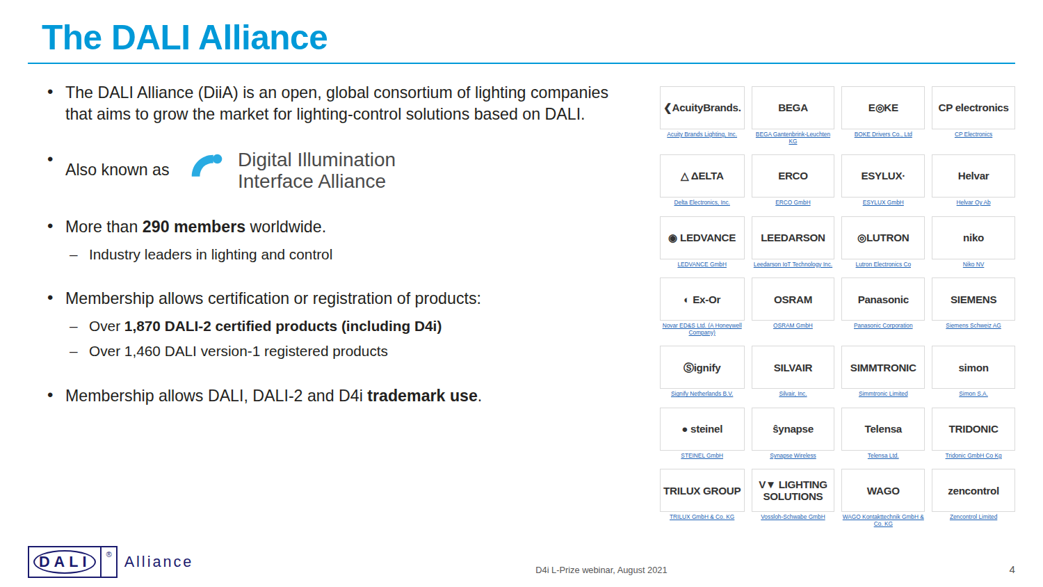The DALI Alliance
The DALI Alliance (DiiA) is an open, global consortium of lighting companies that aims to grow the market for lighting-control solutions based on DALI.
Also known as Digital Illumination Interface Alliance
More than 290 members worldwide.
Industry leaders in lighting and control
Membership allows certification or registration of products:
Over 1,870 DALI-2 certified products (including D4i)
Over 1,460 DALI version-1 registered products
Membership allows DALI, DALI-2 and D4i trademark use.
❮AcuityBrands.
Acuity Brands Lighting, Inc.
BEGA
BEGA Gantenbrink-Leuchten KG
E◎KE
BOKE Drivers Co., Ltd
CP electronics
CP Electronics
△ ΔELTA
Delta Electronics, Inc.
ERCO
ERCO GmbH
ESYLUX·
ESYLUX GmbH
Helvar
Helvar Oy Ab
◉ LEDVANCE
LEDVANCE GmbH
LEEDARSON
Leedarson IoT Technology Inc.
◎LUTRON
Lutron Electronics Co
niko
Niko NV
◐ Ex-Or
Novar ED&S Ltd. (A Honeywell Company)
OSRAM
OSRAM GmbH
Panasonic
Panasonic Corporation
SIEMENS
Siemens Schweiz AG
Ⓢignify
Signify Netherlands B.V.
SILVAIR
Silvair, Inc.
SIMMTRONIC
Simmtronic Limited
simon
Simon S.A.
● steinel
STEINEL GmbH
ŝynapse
Synapse Wireless
Telensa
Telensa Ltd.
TRIDONIC
Tridonic GmbH Co Kg
TRILUX GROUP
TRILUX GmbH & Co. KG
V▼ LIGHTING SOLUTIONS
Vossloh-Schwabe GmbH
WAGO
WAGO Kontakttechnik GmbH & Co. KG
zencontrol
Zencontrol Limited
DALI ® Alliance
D4i L-Prize webinar, August 2021
4